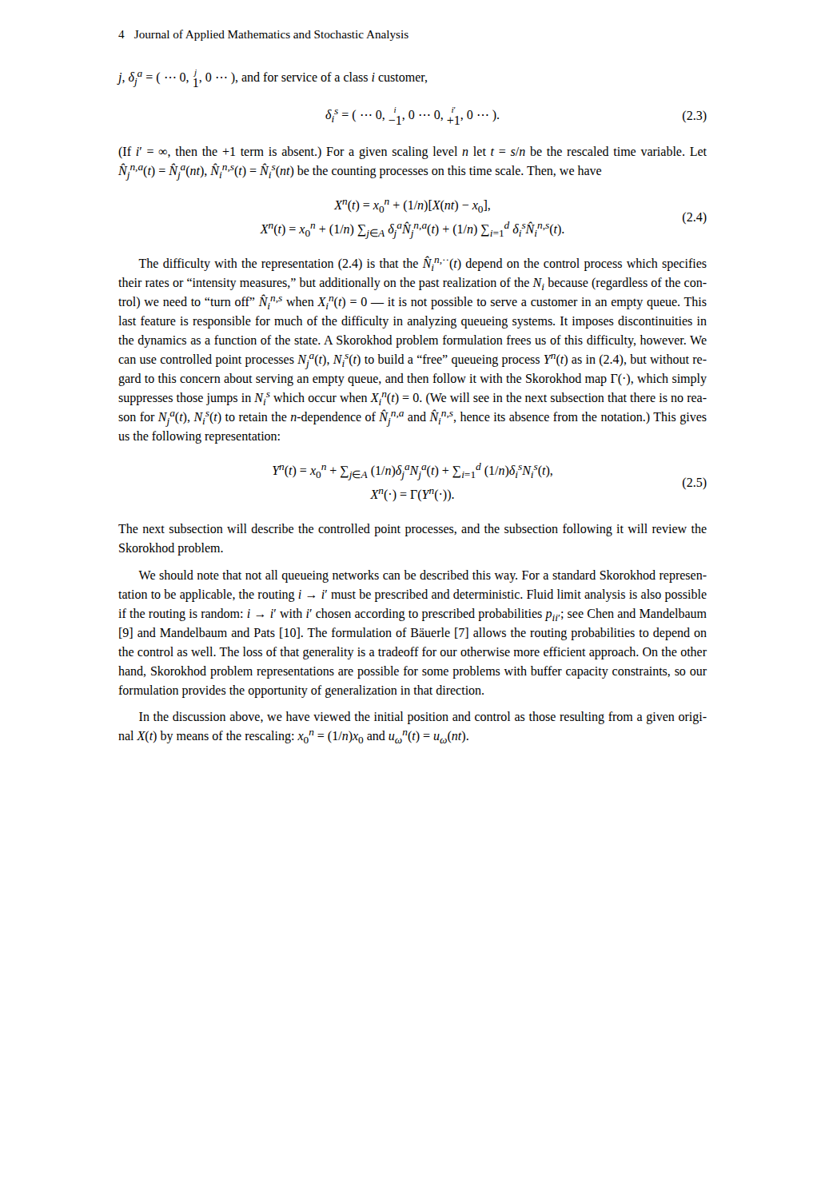4 Journal of Applied Mathematics and Stochastic Analysis
j, δja = ( ⋯ 0, j 1, 0 ⋯ ), and for service of a class i customer,
δis = ( ⋯ 0, i−1, 0 ⋯ 0, i′+1, 0 ⋯ ). (2.3)
(If i′ = ∞, then the +1 term is absent.) For a given scaling level n let t = s/n be the rescaled time variable. Let N̂jn,a(t) = N̂ja(nt), N̂in,s(t) = N̂is(nt) be the counting processes on this time scale. Then, we have
Xn(t) = x0n + (1/n)[X(nt) − x0], Xn(t) = x0n + (1/n) ∑j∈A δjaN̂jn,a(t) + (1/n) ∑i=1d δisN̂in,s(t). (2.4)
The difficulty with the representation (2.4) is that the N̂in,··(t) depend on the control process which specifies their rates or “intensity measures,” but additionally on the past realization of the Ni because (regardless of the control) we need to “turn off” N̂in,s when Xin(t) = 0 — it is not possible to serve a customer in an empty queue. This last feature is responsible for much of the difficulty in analyzing queueing systems. It imposes discontinuities in the dynamics as a function of the state. A Skorokhod problem formulation frees us of this difficulty, however. We can use controlled point processes Nja(t), Nis(t) to build a “free” queueing process Yn(t) as in (2.4), but without regard to this concern about serving an empty queue, and then follow it with the Skorokhod map Γ(·), which simply suppresses those jumps in Nis which occur when Xin(t) = 0. (We will see in the next subsection that there is no reason for Nja(t), Nis(t) to retain the n-dependence of N̂jn,a and N̂in,s, hence its absence from the notation.) This gives us the following representation:
Yn(t) = x0n + ∑j∈A (1/n)δjaNja(t) + ∑i=1d (1/n)δisNis(t), Xn(·) = Γ(Yn(·)). (2.5)
The next subsection will describe the controlled point processes, and the subsection following it will review the Skorokhod problem.
We should note that not all queueing networks can be described this way. For a standard Skorokhod representation to be applicable, the routing i → i′ must be prescribed and deterministic. Fluid limit analysis is also possible if the routing is random: i → i′ with i′ chosen according to prescribed probabilities pii′; see Chen and Mandelbaum [9] and Mandelbaum and Pats [10]. The formulation of Bäuerle [7] allows the routing probabilities to depend on the control as well. The loss of that generality is a tradeoff for our otherwise more efficient approach. On the other hand, Skorokhod problem representations are possible for some problems with buffer capacity constraints, so our formulation provides the opportunity of generalization in that direction.
In the discussion above, we have viewed the initial position and control as those resulting from a given original X(t) by means of the rescaling: x0n = (1/n)x0 and uωn(t) = uω(nt).